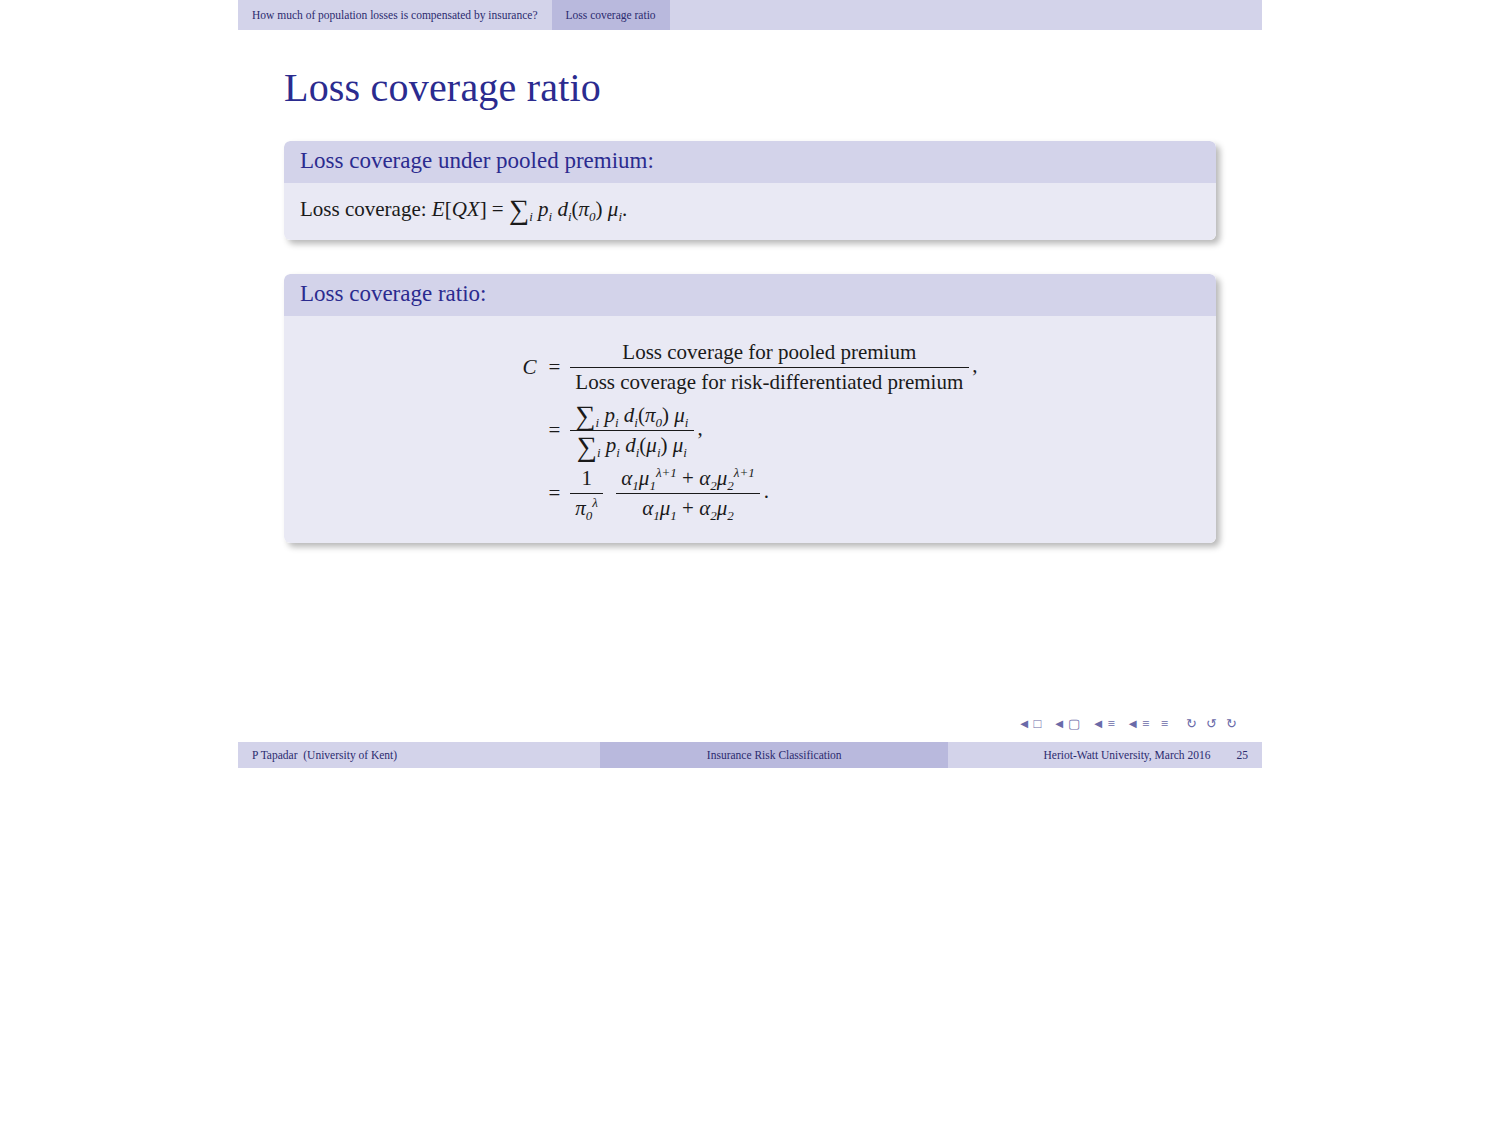How much of population losses is compensated by insurance?
Loss coverage ratio
Loss coverage ratio
Loss coverage under pooled premium:
Loss coverage: E[QX] = ∑i pi di(π0) μi.
Loss coverage ratio:
| C | = | Loss coverage for pooled premium Loss coverage for risk-differentiated premium , |
| | = | ∑ i p i d i ( π 0 ) μ i ∑ i p i d i ( μ i ) μ i , |
| | = | 1 π 0 λ α 1 μ 1 λ+1 + α 2 μ 2 λ+1 α 1 μ 1 + α 2 μ 2 . |
◄□ ◄▢ ◄≡ ◄≡ ≡ ↻ ↺ ↻
P Tapadar (University of Kent)
Insurance Risk Classification
Heriot-Watt University, March 2016 25